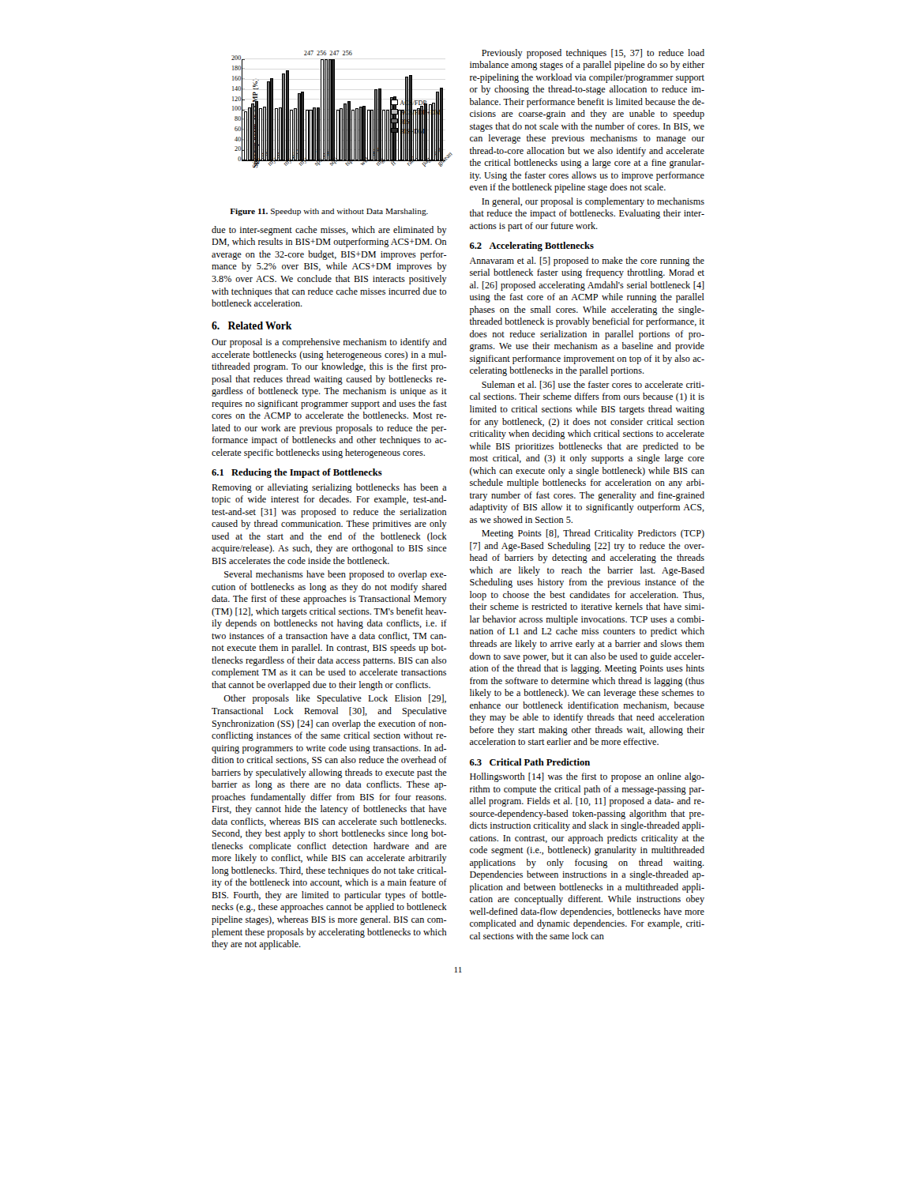Speedup norm. to ACMP (%)
0
20
40
60
80
100
120
140
160
180
200
iplookup
mysql-1
mysql-2
mysql-3
specjbb
247 256 247 256
sqlite
tsp
webcache
mg
ft
rank
pagemine
gmean
ACS/FDP
ACS/FDP+DM
BIS
BIS+DM
Figure 11. Speedup with and without Data Marshaling.
due to inter-segment cache misses, which are eliminated by DM, which results in BIS+DM outperforming ACS+DM. On average on the 32-core budget, BIS+DM improves performance by 5.2% over BIS, while ACS+DM improves by 3.8% over ACS. We conclude that BIS interacts positively with techniques that can reduce cache misses incurred due to bottleneck acceleration.
6. Related Work
Our proposal is a comprehensive mechanism to identify and accelerate bottlenecks (using heterogeneous cores) in a multithreaded program. To our knowledge, this is the first proposal that reduces thread waiting caused by bottlenecks regardless of bottleneck type. The mechanism is unique as it requires no significant programmer support and uses the fast cores on the ACMP to accelerate the bottlenecks. Most related to our work are previous proposals to reduce the performance impact of bottlenecks and other techniques to accelerate specific bottlenecks using heterogeneous cores.
6.1 Reducing the Impact of Bottlenecks
Removing or alleviating serializing bottlenecks has been a topic of wide interest for decades. For example, test-and-test-and-set [31] was proposed to reduce the serialization caused by thread communication. These primitives are only used at the start and the end of the bottleneck (lock acquire/release). As such, they are orthogonal to BIS since BIS accelerates the code inside the bottleneck.
Several mechanisms have been proposed to overlap execution of bottlenecks as long as they do not modify shared data. The first of these approaches is Transactional Memory (TM) [12], which targets critical sections. TM's benefit heavily depends on bottlenecks not having data conflicts, i.e. if two instances of a transaction have a data conflict, TM cannot execute them in parallel. In contrast, BIS speeds up bottlenecks regardless of their data access patterns. BIS can also complement TM as it can be used to accelerate transactions that cannot be overlapped due to their length or conflicts.
Other proposals like Speculative Lock Elision [29], Transactional Lock Removal [30], and Speculative Synchronization (SS) [24] can overlap the execution of non-conflicting instances of the same critical section without requiring programmers to write code using transactions. In addition to critical sections, SS can also reduce the overhead of barriers by speculatively allowing threads to execute past the barrier as long as there are no data conflicts. These approaches fundamentally differ from BIS for four reasons. First, they cannot hide the latency of bottlenecks that have data conflicts, whereas BIS can accelerate such bottlenecks. Second, they best apply to short bottlenecks since long bottlenecks complicate conflict detection hardware and are more likely to conflict, while BIS can accelerate arbitrarily long bottlenecks. Third, these techniques do not take criticality of the bottleneck into account, which is a main feature of BIS. Fourth, they are limited to particular types of bottlenecks (e.g., these approaches cannot be applied to bottleneck pipeline stages), whereas BIS is more general. BIS can complement these proposals by accelerating bottlenecks to which they are not applicable.
Previously proposed techniques [15, 37] to reduce load imbalance among stages of a parallel pipeline do so by either re-pipelining the workload via compiler/programmer support or by choosing the thread-to-stage allocation to reduce imbalance. Their performance benefit is limited because the decisions are coarse-grain and they are unable to speedup stages that do not scale with the number of cores. In BIS, we can leverage these previous mechanisms to manage our thread-to-core allocation but we also identify and accelerate the critical bottlenecks using a large core at a fine granularity. Using the faster cores allows us to improve performance even if the bottleneck pipeline stage does not scale.
In general, our proposal is complementary to mechanisms that reduce the impact of bottlenecks. Evaluating their interactions is part of our future work.
6.2 Accelerating Bottlenecks
Annavaram et al. [5] proposed to make the core running the serial bottleneck faster using frequency throttling. Morad et al. [26] proposed accelerating Amdahl's serial bottleneck [4] using the fast core of an ACMP while running the parallel phases on the small cores. While accelerating the single-threaded bottleneck is provably beneficial for performance, it does not reduce serialization in parallel portions of programs. We use their mechanism as a baseline and provide significant performance improvement on top of it by also accelerating bottlenecks in the parallel portions.
Suleman et al. [36] use the faster cores to accelerate critical sections. Their scheme differs from ours because (1) it is limited to critical sections while BIS targets thread waiting for any bottleneck, (2) it does not consider critical section criticality when deciding which critical sections to accelerate while BIS prioritizes bottlenecks that are predicted to be most critical, and (3) it only supports a single large core (which can execute only a single bottleneck) while BIS can schedule multiple bottlenecks for acceleration on any arbitrary number of fast cores. The generality and fine-grained adaptivity of BIS allow it to significantly outperform ACS, as we showed in Section 5.
Meeting Points [8], Thread Criticality Predictors (TCP) [7] and Age-Based Scheduling [22] try to reduce the overhead of barriers by detecting and accelerating the threads which are likely to reach the barrier last. Age-Based Scheduling uses history from the previous instance of the loop to choose the best candidates for acceleration. Thus, their scheme is restricted to iterative kernels that have similar behavior across multiple invocations. TCP uses a combination of L1 and L2 cache miss counters to predict which threads are likely to arrive early at a barrier and slows them down to save power, but it can also be used to guide acceleration of the thread that is lagging. Meeting Points uses hints from the software to determine which thread is lagging (thus likely to be a bottleneck). We can leverage these schemes to enhance our bottleneck identification mechanism, because they may be able to identify threads that need acceleration before they start making other threads wait, allowing their acceleration to start earlier and be more effective.
6.3 Critical Path Prediction
Hollingsworth [14] was the first to propose an online algorithm to compute the critical path of a message-passing parallel program. Fields et al. [10, 11] proposed a data- and resource-dependency-based token-passing algorithm that predicts instruction criticality and slack in single-threaded applications. In contrast, our approach predicts criticality at the code segment (i.e., bottleneck) granularity in multithreaded applications by only focusing on thread waiting. Dependencies between instructions in a single-threaded application and between bottlenecks in a multithreaded application are conceptually different. While instructions obey well-defined data-flow dependencies, bottlenecks have more complicated and dynamic dependencies. For example, critical sections with the same lock can
11